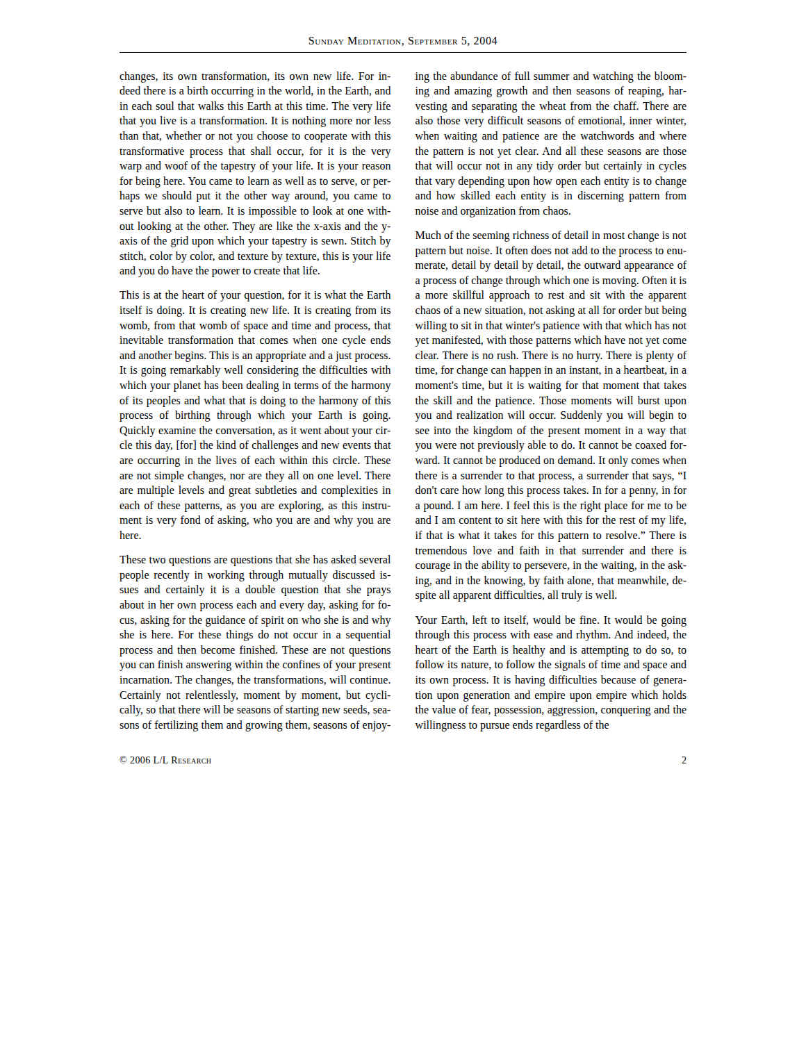Sunday Meditation, September 5, 2004
changes, its own transformation, its own new life. For indeed there is a birth occurring in the world, in the Earth, and in each soul that walks this Earth at this time. The very life that you live is a transformation. It is nothing more nor less than that, whether or not you choose to cooperate with this transformative process that shall occur, for it is the very warp and woof of the tapestry of your life. It is your reason for being here. You came to learn as well as to serve, or perhaps we should put it the other way around, you came to serve but also to learn. It is impossible to look at one without looking at the other. They are like the x-axis and the y-axis of the grid upon which your tapestry is sewn. Stitch by stitch, color by color, and texture by texture, this is your life and you do have the power to create that life.
This is at the heart of your question, for it is what the Earth itself is doing. It is creating new life. It is creating from its womb, from that womb of space and time and process, that inevitable transformation that comes when one cycle ends and another begins. This is an appropriate and a just process. It is going remarkably well considering the difficulties with which your planet has been dealing in terms of the harmony of its peoples and what that is doing to the harmony of this process of birthing through which your Earth is going. Quickly examine the conversation, as it went about your circle this day, [for] the kind of challenges and new events that are occurring in the lives of each within this circle. These are not simple changes, nor are they all on one level. There are multiple levels and great subtleties and complexities in each of these patterns, as you are exploring, as this instrument is very fond of asking, who you are and why you are here.
These two questions are questions that she has asked several people recently in working through mutually discussed issues and certainly it is a double question that she prays about in her own process each and every day, asking for focus, asking for the guidance of spirit on who she is and why she is here. For these things do not occur in a sequential process and then become finished. These are not questions you can finish answering within the confines of your present incarnation. The changes, the transformations, will continue. Certainly not relentlessly, moment by moment, but cyclically, so that there will be seasons of starting new seeds, seasons of fertilizing them and growing them, seasons of enjoying the abundance of full summer and watching the blooming and amazing growth and then seasons of reaping, harvesting and separating the wheat from the chaff. There are also those very difficult seasons of emotional, inner winter, when waiting and patience are the watchwords and where the pattern is not yet clear. And all these seasons are those that will occur not in any tidy order but certainly in cycles that vary depending upon how open each entity is to change and how skilled each entity is in discerning pattern from noise and organization from chaos.
Much of the seeming richness of detail in most change is not pattern but noise. It often does not add to the process to enumerate, detail by detail by detail, the outward appearance of a process of change through which one is moving. Often it is a more skillful approach to rest and sit with the apparent chaos of a new situation, not asking at all for order but being willing to sit in that winter's patience with that which has not yet manifested, with those patterns which have not yet come clear. There is no rush. There is no hurry. There is plenty of time, for change can happen in an instant, in a heartbeat, in a moment's time, but it is waiting for that moment that takes the skill and the patience. Those moments will burst upon you and realization will occur. Suddenly you will begin to see into the kingdom of the present moment in a way that you were not previously able to do. It cannot be coaxed forward. It cannot be produced on demand. It only comes when there is a surrender to that process, a surrender that says, “I don't care how long this process takes. In for a penny, in for a pound. I am here. I feel this is the right place for me to be and I am content to sit here with this for the rest of my life, if that is what it takes for this pattern to resolve.” There is tremendous love and faith in that surrender and there is courage in the ability to persevere, in the waiting, in the asking, and in the knowing, by faith alone, that meanwhile, despite all apparent difficulties, all truly is well.
Your Earth, left to itself, would be fine. It would be going through this process with ease and rhythm. And indeed, the heart of the Earth is healthy and is attempting to do so, to follow its nature, to follow the signals of time and space and its own process. It is having difficulties because of generation upon generation and empire upon empire which holds the value of fear, possession, aggression, conquering and the willingness to pursue ends regardless of the
© 2006 L/L Research 2